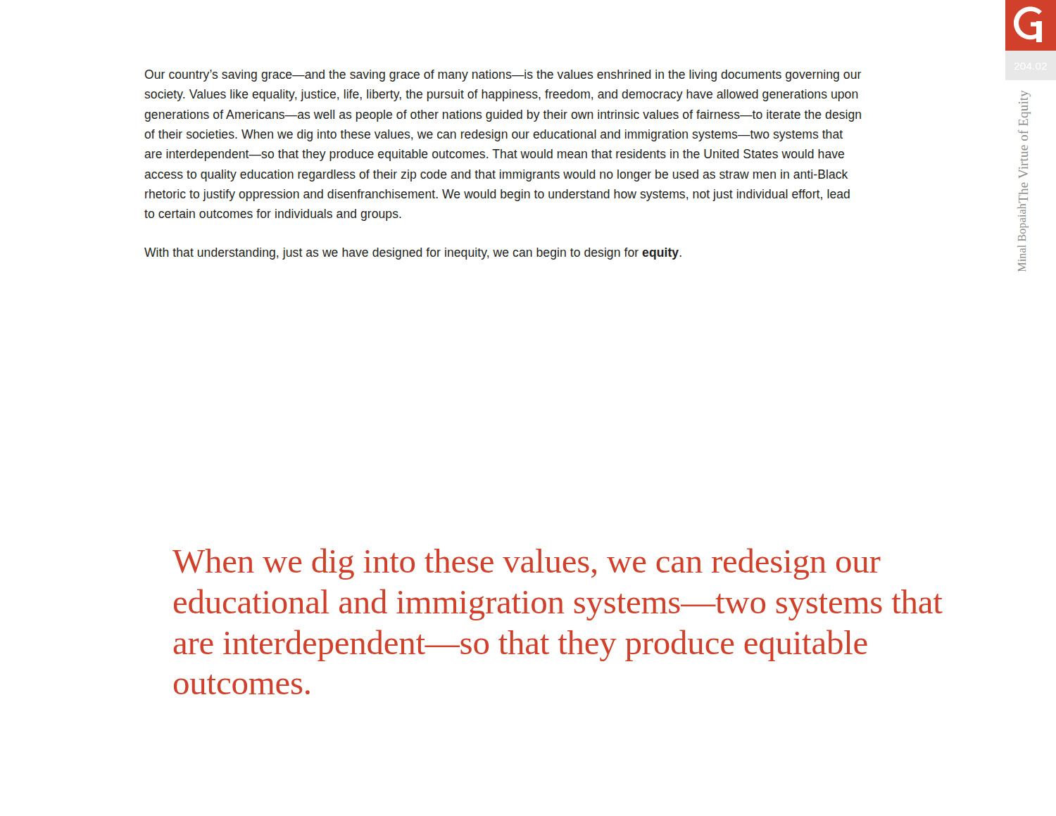204.02
The Virtue of Equity Minal Bopaiah
Our country’s saving grace—and the saving grace of many nations—is the values enshrined in the living documents governing our society. Values like equality, justice, life, liberty, the pursuit of happiness, freedom, and democracy have allowed generations upon generations of Americans—as well as people of other nations guided by their own intrinsic values of fairness—to iterate the design of their societies. When we dig into these values, we can redesign our educational and immigration systems—two systems that are interdependent—so that they produce equitable outcomes. That would mean that residents in the United States would have access to quality education regardless of their zip code and that immigrants would no longer be used as straw men in anti-Black rhetoric to justify oppression and disenfranchisement. We would begin to understand how systems, not just individual effort, lead to certain outcomes for individuals and groups.
With that understanding, just as we have designed for inequity, we can begin to design for equity.
When we dig into these values, we can redesign our educational and immigration systems—two systems that are interdependent—so that they produce equitable outcomes.